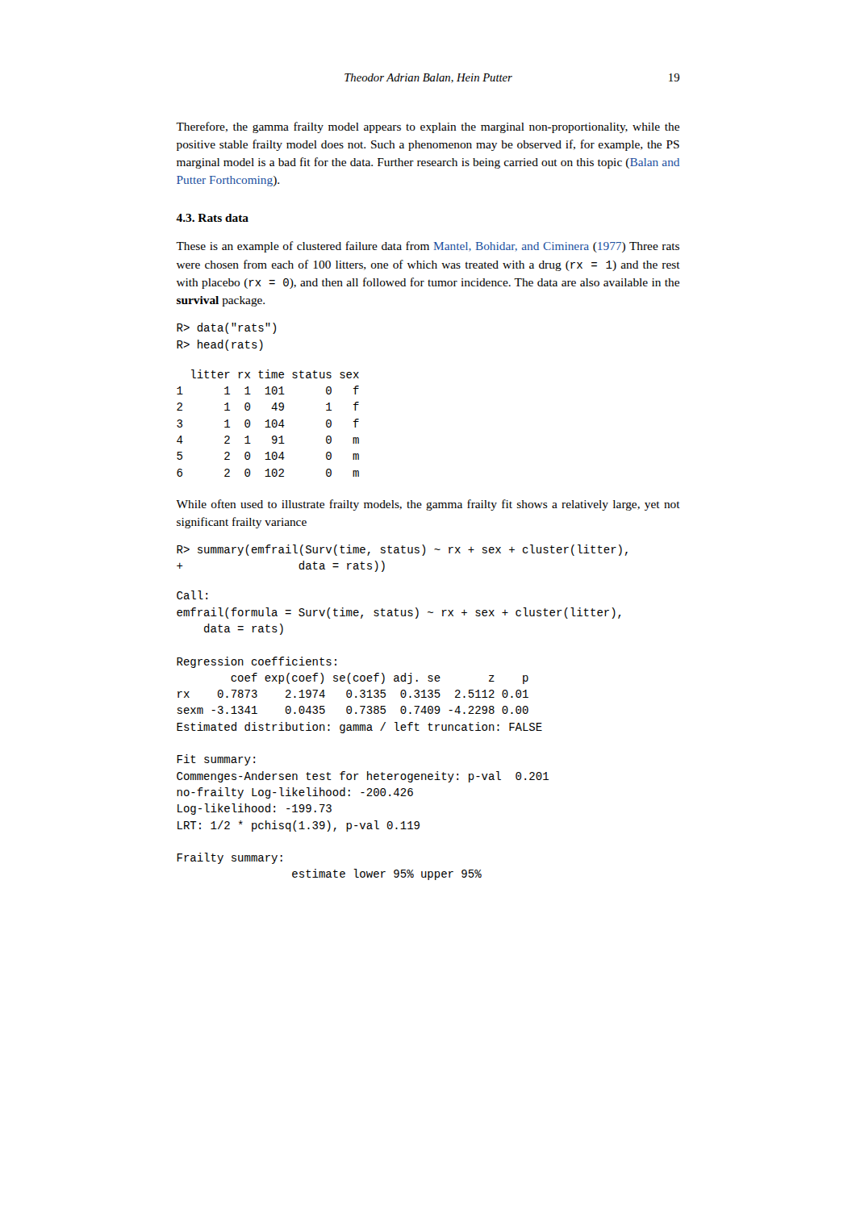Theodor Adrian Balan, Hein Putter 19
Therefore, the gamma frailty model appears to explain the marginal non-proportionality, while the positive stable frailty model does not. Such a phenomenon may be observed if, for example, the PS marginal model is a bad fit for the data. Further research is being carried out on this topic (Balan and Putter Forthcoming).
4.3. Rats data
These is an example of clustered failure data from Mantel, Bohidar, and Ciminera (1977) Three rats were chosen from each of 100 litters, one of which was treated with a drug (rx = 1) and the rest with placebo (rx = 0), and then all followed for tumor incidence. The data are also available in the survival package.
R> data("rats")
R> head(rats)
  litter rx time status sex
1      1  1  101      0   f
2      1  0   49      1   f
3      1  0  104      0   f
4      2  1   91      0   m
5      2  0  104      0   m
6      2  0  102      0   m
While often used to illustrate frailty models, the gamma frailty fit shows a relatively large, yet not significant frailty variance
R> summary(emfrail(Surv(time, status) ~ rx + sex + cluster(litter),
+                 data = rats))
Call:
emfrail(formula = Surv(time, status) ~ rx + sex + cluster(litter),
    data = rats)

Regression coefficients:
        coef exp(coef) se(coef) adj. se       z    p
rx    0.7873    2.1974   0.3135  0.3135  2.5112 0.01
sexm -3.1341    0.0435   0.7385  0.7409 -4.2298 0.00
Estimated distribution: gamma / left truncation: FALSE

Fit summary:
Commenges-Andersen test for heterogeneity: p-val  0.201
no-frailty Log-likelihood: -200.426
Log-likelihood: -199.73
LRT: 1/2 * pchisq(1.39), p-val 0.119

Frailty summary:
                 estimate lower 95% upper 95%